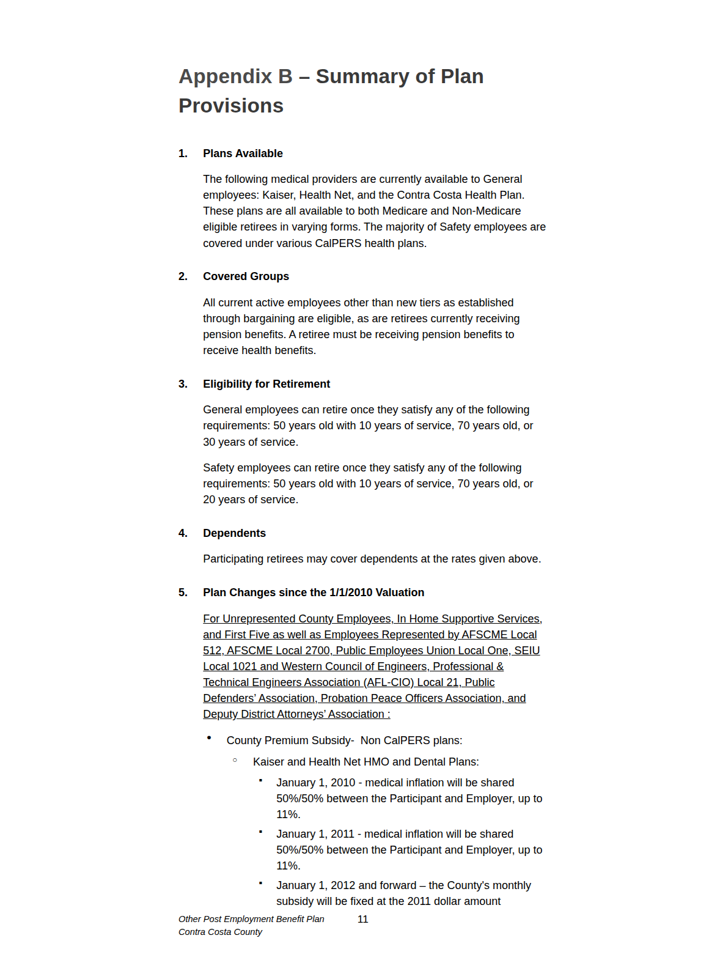Appendix B – Summary of Plan Provisions
Plans Available
The following medical providers are currently available to General employees: Kaiser, Health Net, and the Contra Costa Health Plan. These plans are all available to both Medicare and Non-Medicare eligible retirees in varying forms. The majority of Safety employees are covered under various CalPERS health plans.
Covered Groups
All current active employees other than new tiers as established through bargaining are eligible, as are retirees currently receiving pension benefits. A retiree must be receiving pension benefits to receive health benefits.
Eligibility for Retirement
General employees can retire once they satisfy any of the following requirements: 50 years old with 10 years of service, 70 years old, or 30 years of service.
Safety employees can retire once they satisfy any of the following requirements: 50 years old with 10 years of service, 70 years old, or 20 years of service.
Dependents
Participating retirees may cover dependents at the rates given above.
Plan Changes since the 1/1/2010 Valuation
For Unrepresented County Employees, In Home Supportive Services, and First Five as well as Employees Represented by AFSCME Local 512, AFSCME Local 2700, Public Employees Union Local One, SEIU Local 1021 and Western Council of Engineers, Professional & Technical Engineers Association (AFL-CIO) Local 21, Public Defenders’ Association, Probation Peace Officers Association, and Deputy District Attorneys’ Association :
County Premium Subsidy- Non CalPERS plans:
Kaiser and Health Net HMO and Dental Plans:
January 1, 2010 - medical inflation will be shared 50%/50% between the Participant and Employer, up to 11%.
January 1, 2011 - medical inflation will be shared 50%/50% between the Participant and Employer, up to 11%.
January 1, 2012 and forward – the County's monthly subsidy will be fixed at the 2011 dollar amount
Other Post Employment Benefit Plan11 Contra Costa County